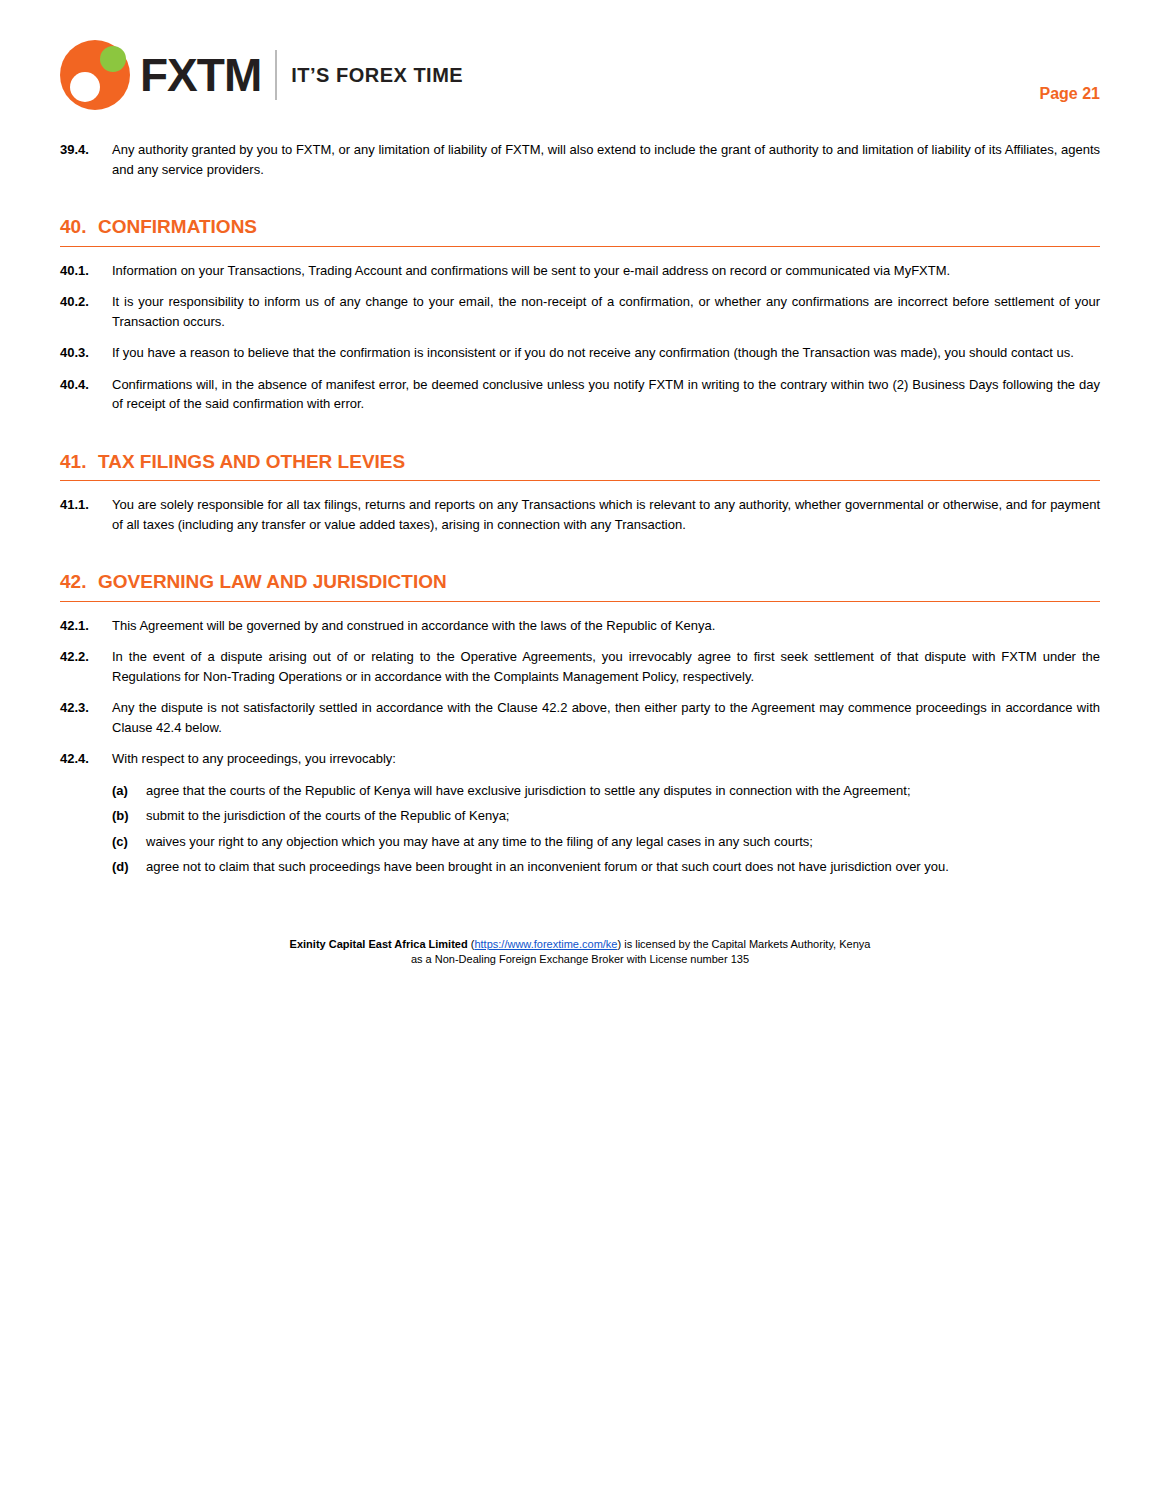FXTM
IT’S FOREX TIME
Page 21
39.4.
Any authority granted by you to FXTM, or any limitation of liability of FXTM, will also extend to include the grant of authority to and limitation of liability of its Affiliates, agents and any service providers.
40. Confirmations
40.1.
Information on your Transactions, Trading Account and confirmations will be sent to your e-mail address on record or communicated via MyFXTM.
40.2.
It is your responsibility to inform us of any change to your email, the non-receipt of a confirmation, or whether any confirmations are incorrect before settlement of your Transaction occurs.
40.3.
If you have a reason to believe that the confirmation is inconsistent or if you do not receive any confirmation (though the Transaction was made), you should contact us.
40.4.
Confirmations will, in the absence of manifest error, be deemed conclusive unless you notify FXTM in writing to the contrary within two (2) Business Days following the day of receipt of the said confirmation with error.
41. Tax Filings and Other Levies
41.1.
You are solely responsible for all tax filings, returns and reports on any Transactions which is relevant to any authority, whether governmental or otherwise, and for payment of all taxes (including any transfer or value added taxes), arising in connection with any Transaction.
42. Governing Law and Jurisdiction
42.1.
This Agreement will be governed by and construed in accordance with the laws of the Republic of Kenya.
42.2.
In the event of a dispute arising out of or relating to the Operative Agreements, you irrevocably agree to first seek settlement of that dispute with FXTM under the Regulations for Non-Trading Operations or in accordance with the Complaints Management Policy, respectively.
42.3.
Any the dispute is not satisfactorily settled in accordance with the Clause 42.2 above, then either party to the Agreement may commence proceedings in accordance with Clause 42.4 below.
42.4.
With respect to any proceedings, you irrevocably:
(a) agree that the courts of the Republic of Kenya will have exclusive jurisdiction to settle any disputes in connection with the Agreement;
(b) submit to the jurisdiction of the courts of the Republic of Kenya;
(c) waives your right to any objection which you may have at any time to the filing of any legal cases in any such courts;
(d) agree not to claim that such proceedings have been brought in an inconvenient forum or that such court does not have jurisdiction over you.
Exinity Capital East Africa Limited (https://www.forextime.com/ke) is licensed by the Capital Markets Authority, Kenya
as a Non-Dealing Foreign Exchange Broker with License number 135